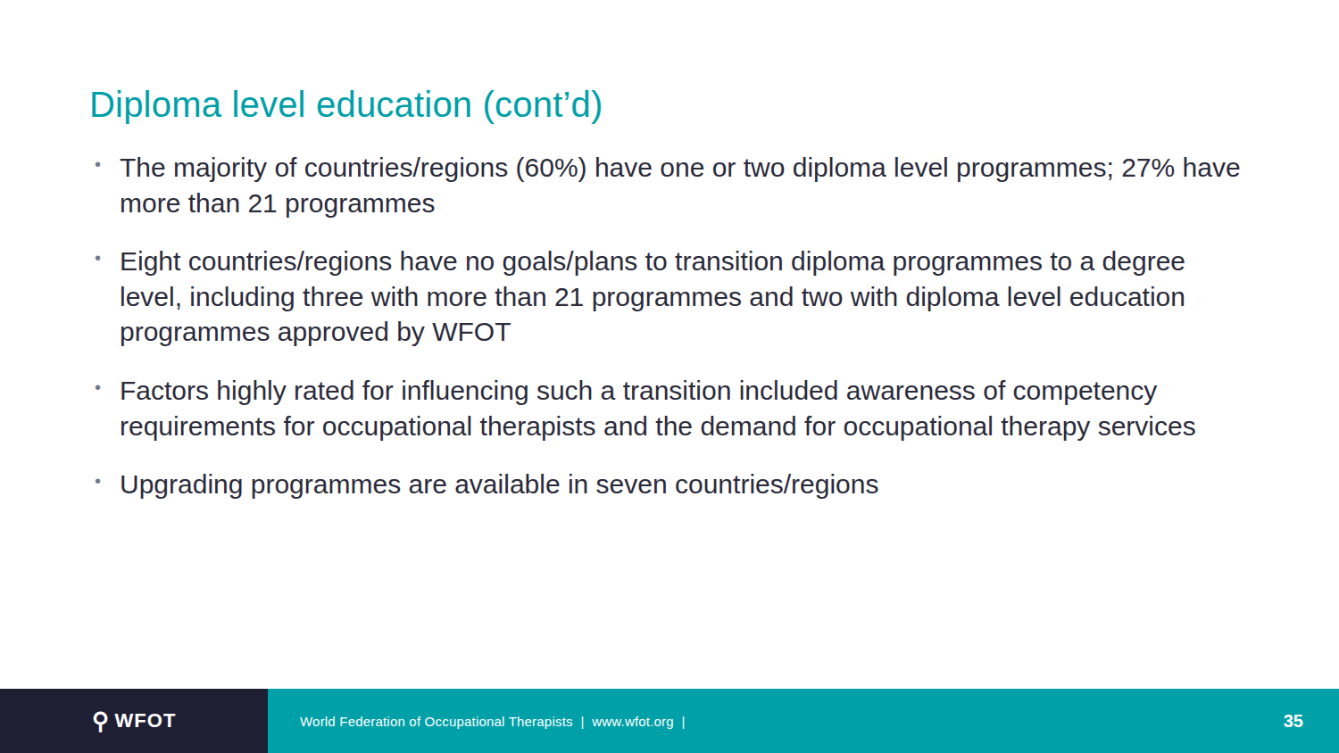Diploma level education (cont’d)
The majority of countries/regions (60%) have one or two diploma level programmes; 27% have more than 21 programmes
Eight countries/regions have no goals/plans to transition diploma programmes to a degree level, including three with more than 21 programmes and two with diploma level education programmes approved by WFOT
Factors highly rated for influencing such a transition included awareness of competency requirements for occupational therapists and the demand for occupational therapy services
Upgrading programmes are available in seven countries/regions
⚲WFOT
World Federation of Occupational Therapists | www.wfot.org |
35